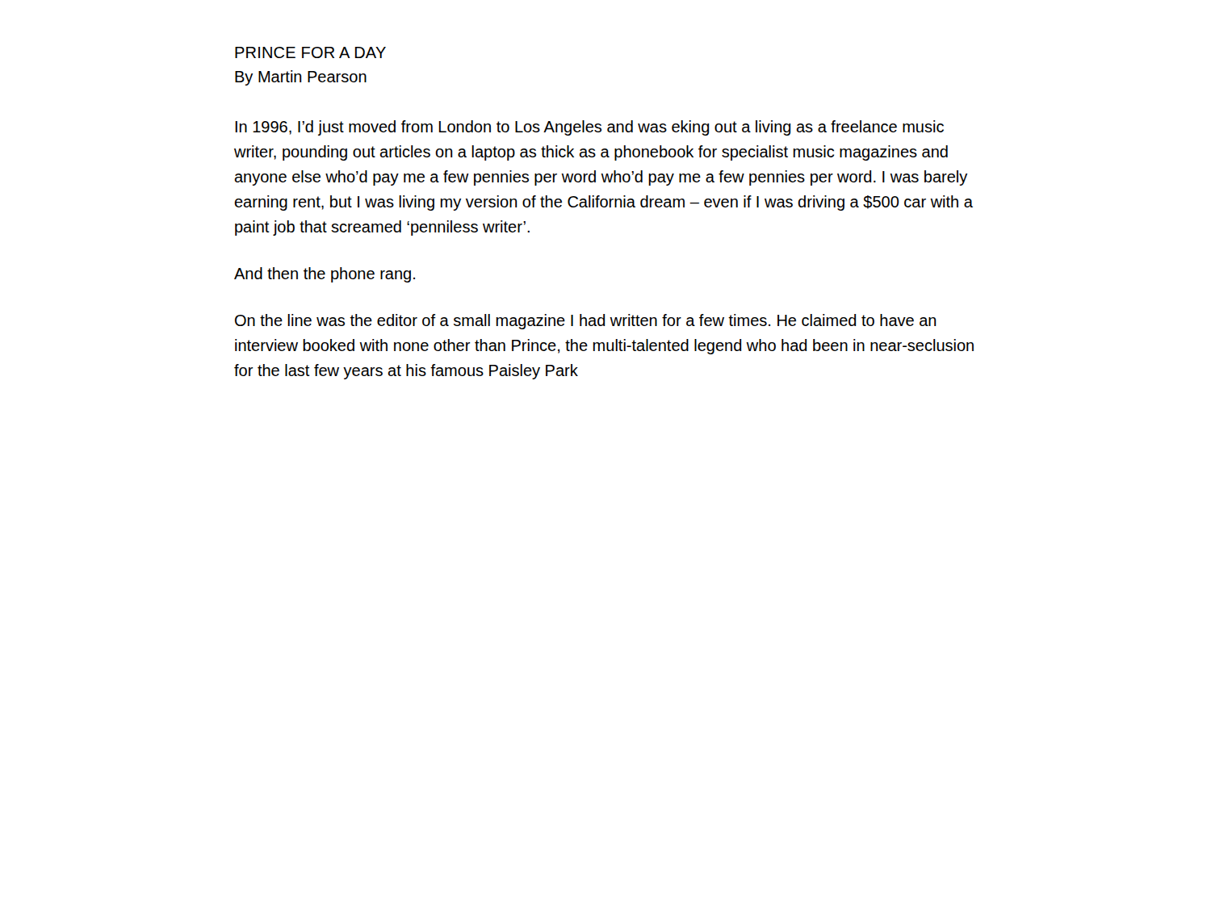PRINCE FOR A DAY
By Martin Pearson
In 1996, I’d just moved from London to Los Angeles and was eking out a living as a freelance music writer, pounding out articles on a laptop as thick as a phonebook for specialist music magazines and anyone else who’d pay me a few pennies per word who’d pay me a few pennies per word. I was barely earning rent, but I was living my version of the California dream – even if I was driving a $500 car with a paint job that screamed ‘penniless writer’.
And then the phone rang.
On the line was the editor of a small magazine I had written for a few times. He claimed to have an interview booked with none other than Prince, the multi-talented legend who had been in near-seclusion for the last few years at his famous Paisley Park